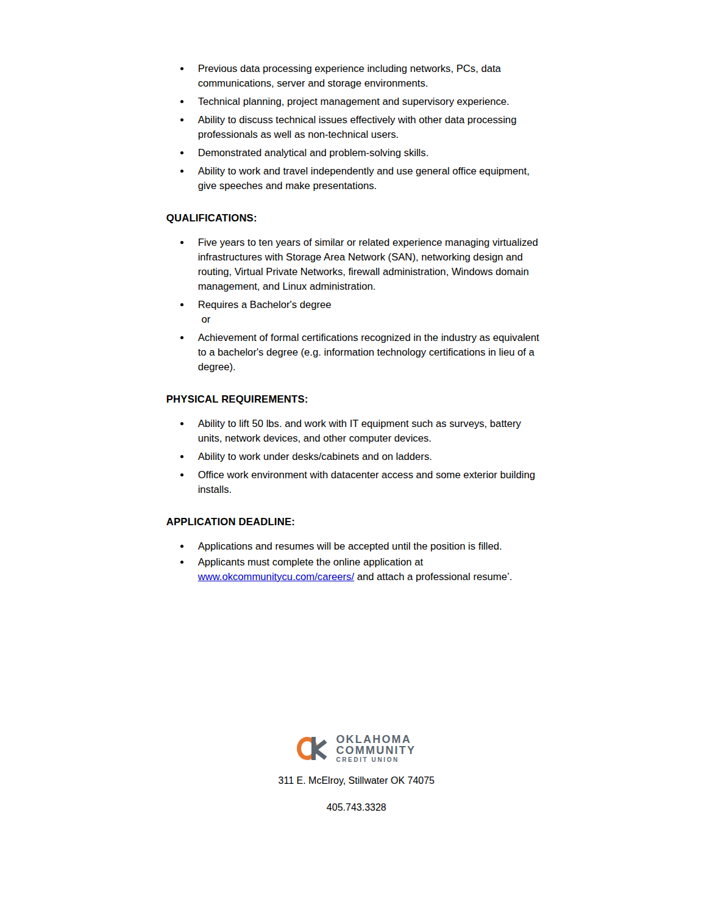Previous data processing experience including networks, PCs, data communications, server and storage environments.
Technical planning, project management and supervisory experience.
Ability to discuss technical issues effectively with other data processing professionals as well as non-technical users.
Demonstrated analytical and problem-solving skills.
Ability to work and travel independently and use general office equipment, give speeches and make presentations.
QUALIFICATIONS:
Five years to ten years of similar or related experience managing virtualized infrastructures with Storage Area Network (SAN), networking design and routing, Virtual Private Networks, firewall administration, Windows domain management, and Linux administration.
Requires a Bachelor's degree
or
Achievement of formal certifications recognized in the industry as equivalent to a bachelor's degree (e.g. information technology certifications in lieu of a degree).
PHYSICAL REQUIREMENTS:
Ability to lift 50 lbs. and work with IT equipment such as surveys, battery units, network devices, and other computer devices.
Ability to work under desks/cabinets and on ladders.
Office work environment with datacenter access and some exterior building installs.
APPLICATION DEADLINE:
Applications and resumes will be accepted until the position is filled.
Applicants must complete the online application at www.okcommunitycu.com/careers/ and attach a professional resume’.
OKLAHOMA
COMMUNITY
CREDIT UNION
311 E. McElroy, Stillwater OK 74075
405.743.3328